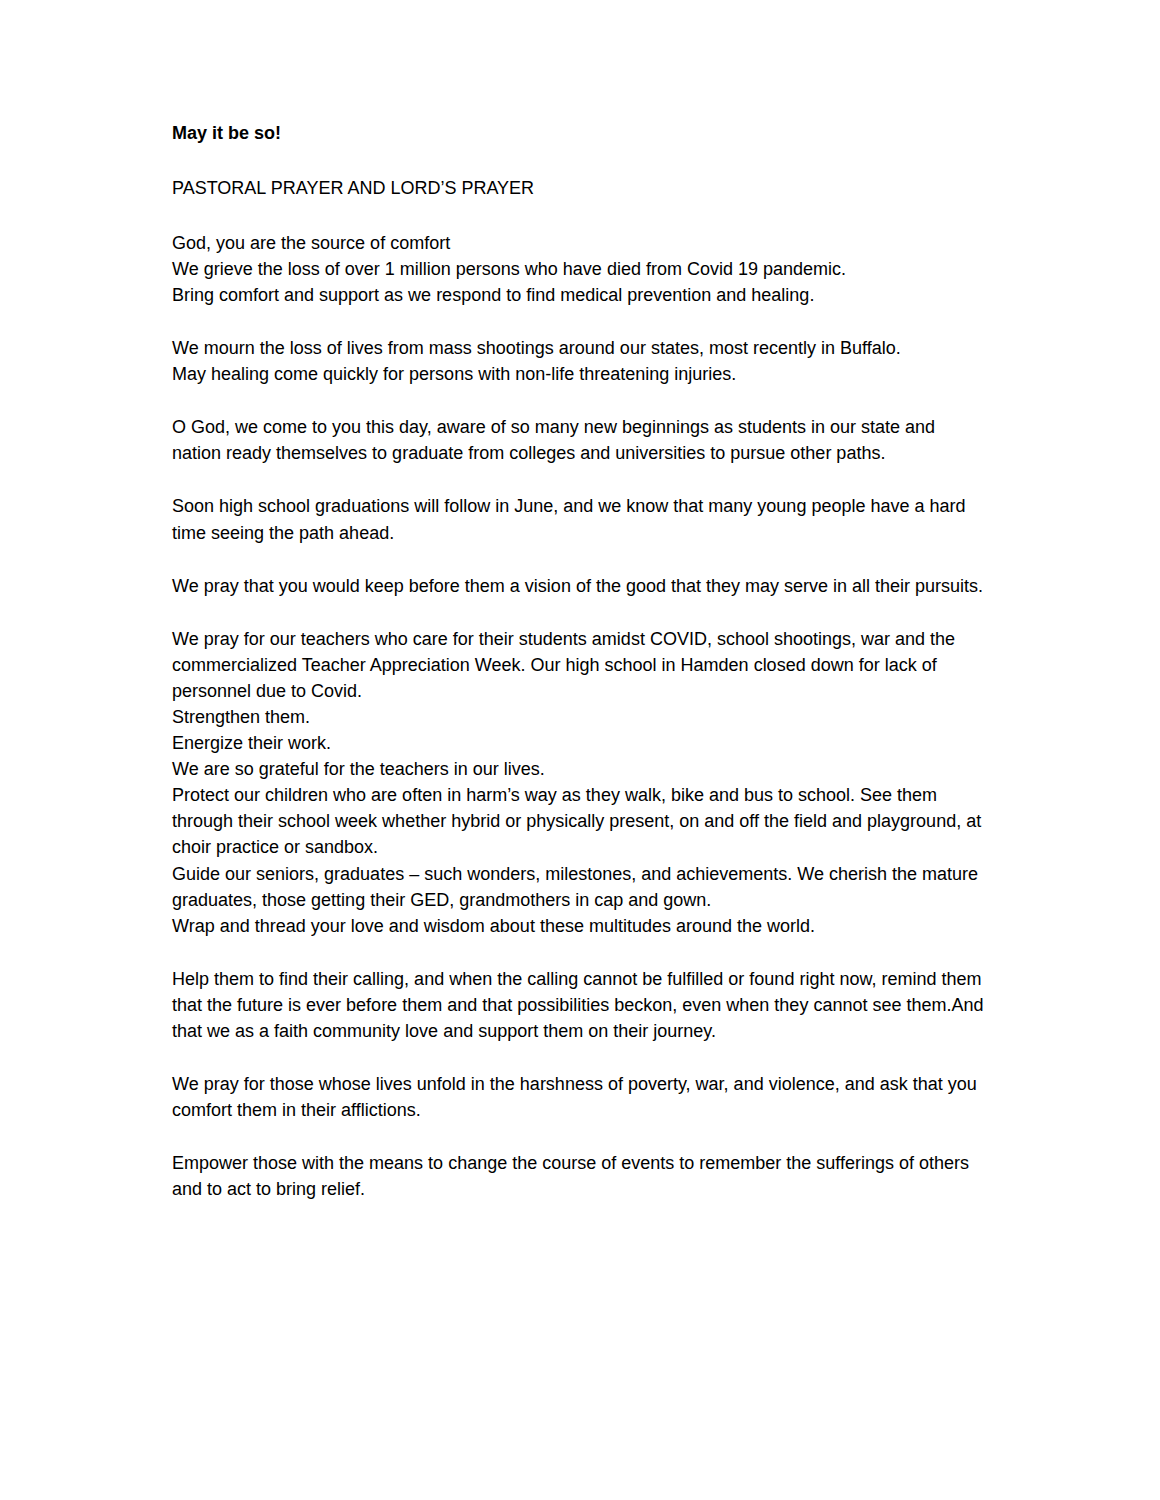May it be so!
PASTORAL PRAYER AND LORD’S PRAYER
God, you are the source of comfort
We grieve the loss of over 1 million persons who have died from Covid 19 pandemic.
Bring comfort and support as we respond to find medical prevention and healing.
We mourn the loss of lives from mass shootings around our states, most recently in Buffalo.
May healing come quickly for persons with non-life threatening injuries.
O God, we come to you this day, aware of so many new beginnings as students in our state and nation ready themselves to graduate from colleges and universities to pursue other paths.
Soon high school graduations will follow in June, and we know that many young people have a hard time seeing the path ahead.
We pray that you would keep before them a vision of the good that they may serve in all their pursuits.
We pray for our teachers who care for their students amidst COVID, school shootings, war and the commercialized Teacher Appreciation Week. Our high school in Hamden closed down for lack of personnel due to Covid.
Strengthen them.
Energize their work.
We are so grateful for the teachers in our lives.
Protect our children who are often in harm’s way as they walk, bike and bus to school. See them through their school week whether hybrid or physically present, on and off the field and playground, at choir practice or sandbox.
Guide our seniors, graduates – such wonders, milestones, and achievements. We cherish the mature graduates, those getting their GED, grandmothers in cap and gown.
Wrap and thread your love and wisdom about these multitudes around the world.
Help them to find their calling, and when the calling cannot be fulfilled or found right now, remind them that the future is ever before them and that possibilities beckon, even when they cannot see them.And that we as a faith community love and support them on their journey.
We pray for those whose lives unfold in the harshness of poverty, war, and violence, and ask that you comfort them in their afflictions.
Empower those with the means to change the course of events to remember the sufferings of others and to act to bring relief.